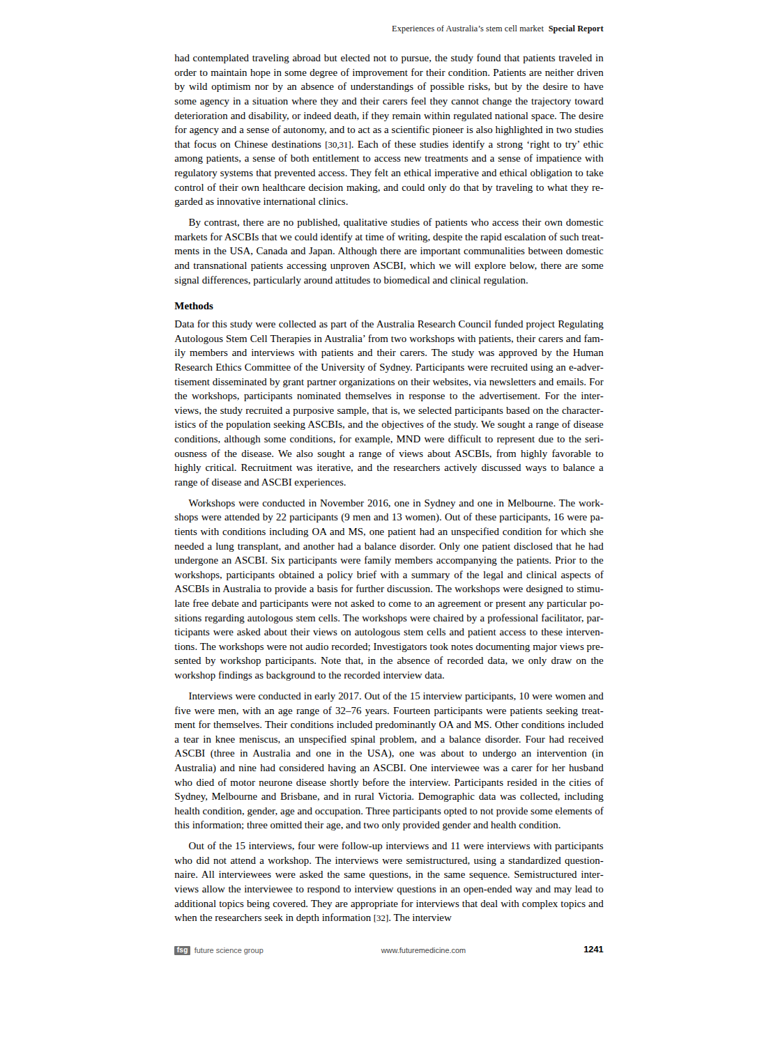Experiences of Australia’s stem cell market Special Report
had contemplated traveling abroad but elected not to pursue, the study found that patients traveled in order to maintain hope in some degree of improvement for their condition. Patients are neither driven by wild optimism nor by an absence of understandings of possible risks, but by the desire to have some agency in a situation where they and their carers feel they cannot change the trajectory toward deterioration and disability, or indeed death, if they remain within regulated national space. The desire for agency and a sense of autonomy, and to act as a scientific pioneer is also highlighted in two studies that focus on Chinese destinations [30,31]. Each of these studies identify a strong ‘right to try’ ethic among patients, a sense of both entitlement to access new treatments and a sense of impatience with regulatory systems that prevented access. They felt an ethical imperative and ethical obligation to take control of their own healthcare decision making, and could only do that by traveling to what they regarded as innovative international clinics.
By contrast, there are no published, qualitative studies of patients who access their own domestic markets for ASCBIs that we could identify at time of writing, despite the rapid escalation of such treatments in the USA, Canada and Japan. Although there are important communalities between domestic and transnational patients accessing unproven ASCBI, which we will explore below, there are some signal differences, particularly around attitudes to biomedical and clinical regulation.
Methods
Data for this study were collected as part of the Australia Research Council funded project Regulating Autologous Stem Cell Therapies in Australia’ from two workshops with patients, their carers and family members and interviews with patients and their carers. The study was approved by the Human Research Ethics Committee of the University of Sydney. Participants were recruited using an e-advertisement disseminated by grant partner organizations on their websites, via newsletters and emails. For the workshops, participants nominated themselves in response to the advertisement. For the interviews, the study recruited a purposive sample, that is, we selected participants based on the characteristics of the population seeking ASCBIs, and the objectives of the study. We sought a range of disease conditions, although some conditions, for example, MND were difficult to represent due to the seriousness of the disease. We also sought a range of views about ASCBIs, from highly favorable to highly critical. Recruitment was iterative, and the researchers actively discussed ways to balance a range of disease and ASCBI experiences.
Workshops were conducted in November 2016, one in Sydney and one in Melbourne. The workshops were attended by 22 participants (9 men and 13 women). Out of these participants, 16 were patients with conditions including OA and MS, one patient had an unspecified condition for which she needed a lung transplant, and another had a balance disorder. Only one patient disclosed that he had undergone an ASCBI. Six participants were family members accompanying the patients. Prior to the workshops, participants obtained a policy brief with a summary of the legal and clinical aspects of ASCBIs in Australia to provide a basis for further discussion. The workshops were designed to stimulate free debate and participants were not asked to come to an agreement or present any particular positions regarding autologous stem cells. The workshops were chaired by a professional facilitator, participants were asked about their views on autologous stem cells and patient access to these interventions. The workshops were not audio recorded; Investigators took notes documenting major views presented by workshop participants. Note that, in the absence of recorded data, we only draw on the workshop findings as background to the recorded interview data.
Interviews were conducted in early 2017. Out of the 15 interview participants, 10 were women and five were men, with an age range of 32–76 years. Fourteen participants were patients seeking treatment for themselves. Their conditions included predominantly OA and MS. Other conditions included a tear in knee meniscus, an unspecified spinal problem, and a balance disorder. Four had received ASCBI (three in Australia and one in the USA), one was about to undergo an intervention (in Australia) and nine had considered having an ASCBI. One interviewee was a carer for her husband who died of motor neurone disease shortly before the interview. Participants resided in the cities of Sydney, Melbourne and Brisbane, and in rural Victoria. Demographic data was collected, including health condition, gender, age and occupation. Three participants opted to not provide some elements of this information; three omitted their age, and two only provided gender and health condition.
Out of the 15 interviews, four were follow-up interviews and 11 were interviews with participants who did not attend a workshop. The interviews were semistructured, using a standardized questionnaire. All interviewees were asked the same questions, in the same sequence. Semistructured interviews allow the interviewee to respond to interview questions in an open-ended way and may lead to additional topics being covered. They are appropriate for interviews that deal with complex topics and when the researchers seek in depth information [32]. The interview
fsg future science group
www.futuremedicine.com
1241